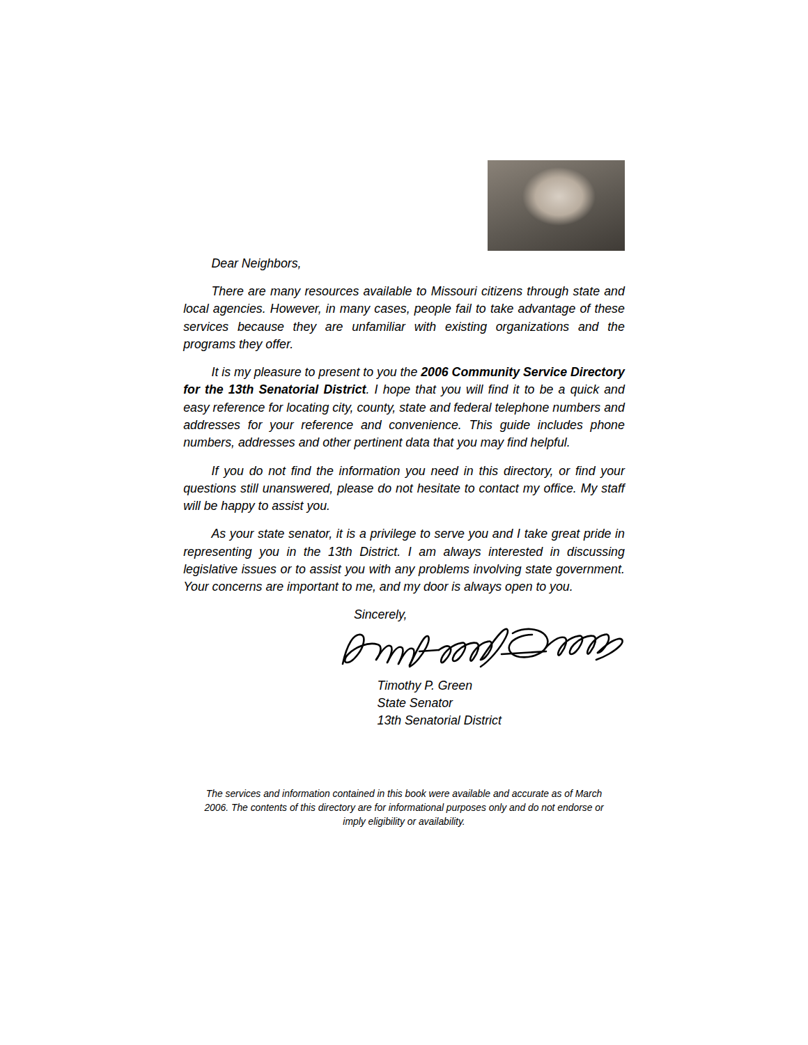Dear Neighbors,
There are many resources available to Missouri citizens through state and local agencies. However, in many cases, people fail to take advantage of these services because they are unfamiliar with existing organizations and the programs they offer.
It is my pleasure to present to you the 2006 Community Service Directory for the 13th Senatorial District. I hope that you will find it to be a quick and easy reference for locating city, county, state and federal telephone numbers and addresses for your reference and convenience. This guide includes phone numbers, addresses and other pertinent data that you may find helpful.
If you do not find the information you need in this directory, or find your questions still unanswered, please do not hesitate to contact my office. My staff will be happy to assist you.
As your state senator, it is a privilege to serve you and I take great pride in representing you in the 13th District. I am always interested in discussing legislative issues or to assist you with any problems involving state government. Your concerns are important to me, and my door is always open to you.
Sincerely,
Timothy P. Green
State Senator
13th Senatorial District
The services and information contained in this book were available and accurate as of March 2006. The contents of this directory are for informational purposes only and do not endorse or imply eligibility or availability.